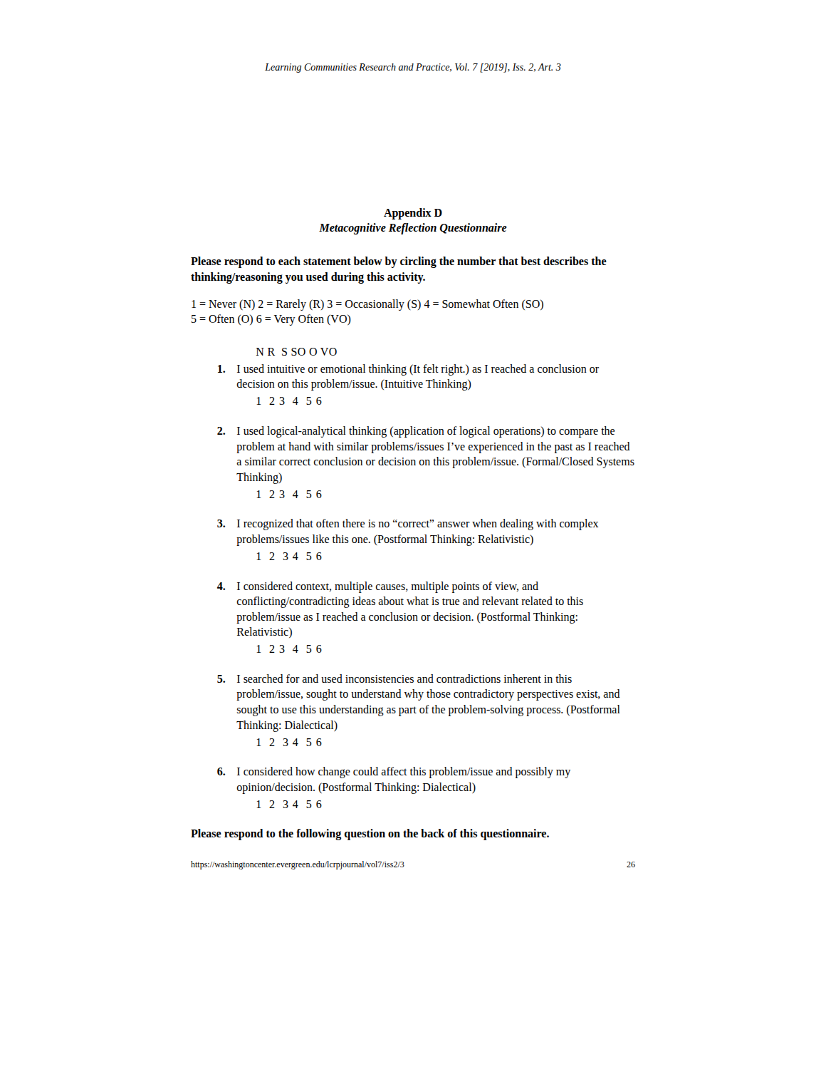Learning Communities Research and Practice, Vol. 7 [2019], Iss. 2, Art. 3
Appendix D Metacognitive Reflection Questionnaire
Please respond to each statement below by circling the number that best describes the thinking/reasoning you used during this activity.
1 = Never (N) 2 = Rarely (R) 3 = Occasionally (S) 4 = Somewhat Often (SO)
5 = Often (O) 6 = Very Often (VO)
N R S SO O VO
I used intuitive or emotional thinking (It felt right.) as I reached a conclusion or decision on this problem/issue. (Intuitive Thinking)
1 2 3 4 5 6
I used logical-analytical thinking (application of logical operations) to compare the problem at hand with similar problems/issues I’ve experienced in the past as I reached a similar correct conclusion or decision on this problem/issue. (Formal/Closed Systems Thinking)
1 2 3 4 5 6
I recognized that often there is no “correct” answer when dealing with complex problems/issues like this one. (Postformal Thinking: Relativistic)
1 2 3 4 5 6
I considered context, multiple causes, multiple points of view, and conflicting/contradicting ideas about what is true and relevant related to this problem/issue as I reached a conclusion or decision. (Postformal Thinking: Relativistic)
1 2 3 4 5 6
I searched for and used inconsistencies and contradictions inherent in this problem/issue, sought to understand why those contradictory perspectives exist, and sought to use this understanding as part of the problem-solving process. (Postformal Thinking: Dialectical)
1 2 3 4 5 6
I considered how change could affect this problem/issue and possibly my opinion/decision. (Postformal Thinking: Dialectical)
1 2 3 4 5 6
Please respond to the following question on the back of this questionnaire.
https://washingtoncenter.evergreen.edu/lcrpjournal/vol7/iss2/3 26